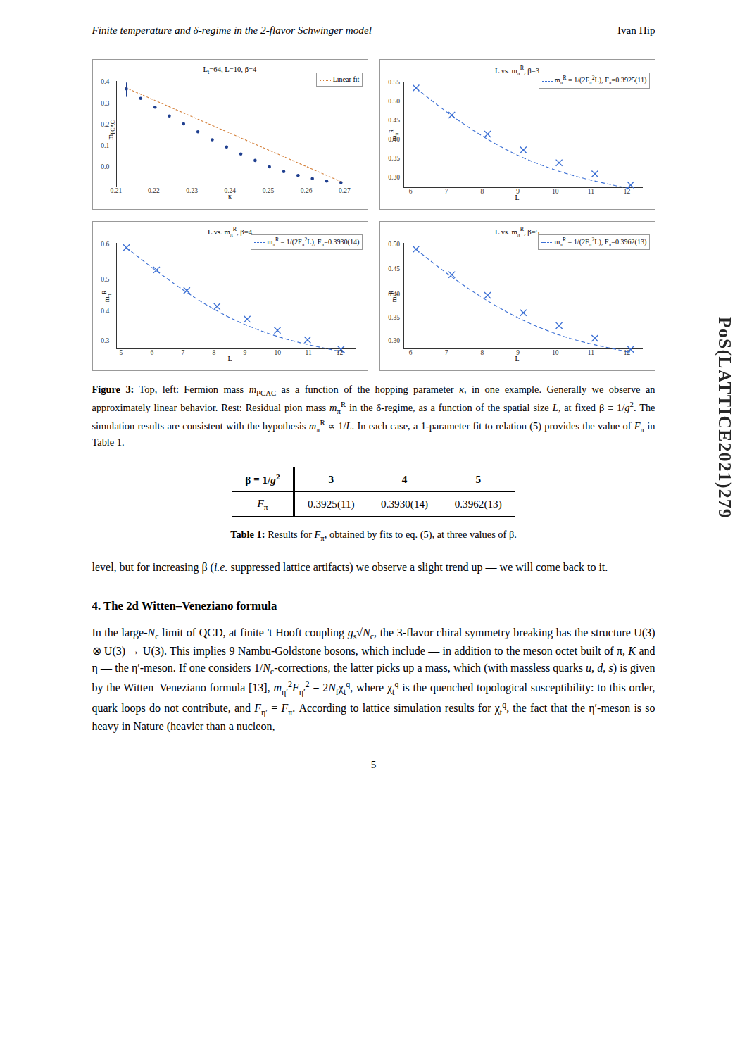PoS(LATTICE2021)279
Finite temperature and δ-regime in the 2-flavor Schwinger model Ivan Hip
Lt=64, L=10, β=4
Linear fit
mPCAC
0.4 0.3 0.2 0.1 0.0
0.21 0.22 0.23 0.24 0.25 0.26 0.27
κ
L vs. mπR, β=3
mπR = 1/(2Fπ2L), Fπ=0.3925(11)
mπR
0.55 0.50 0.45 0.40 0.35 0.30
6 7 8 9 10 11 12
L
L vs. mπR, β=4
mπR = 1/(2Fπ2L), Fπ=0.3930(14)
mπR
0.6 0.5 0.4 0.3
5 6 7 8 9 10 11 12
L
L vs. mπR, β=5
mπR = 1/(2Fπ2L), Fπ=0.3962(13)
mπR
0.50 0.45 0.40 0.35 0.30
6 7 8 9 10 11 12
L
Figure 3: Top, left: Fermion mass mPCAC as a function of the hopping parameter κ, in one example. Generally we observe an approximately linear behavior. Rest: Residual pion mass mπR in the δ-regime, as a function of the spatial size L, at fixed β ≡ 1/g2. The simulation results are consistent with the hypothesis mπR ∝ 1/L. In each case, a 1-parameter fit to relation (5) provides the value of Fπ in Table 1.
| β ≡ 1/ g 2 | 3 | 4 | 5 |
| --- | --- | --- | --- |
| F π | 0.3925(11) | 0.3930(14) | 0.3962(13) |
Table 1: Results for Fπ, obtained by fits to eq. (5), at three values of β.
level, but for increasing β (i.e. suppressed lattice artifacts) we observe a slight trend up — we will come back to it.
4. The 2d Witten–Veneziano formula
In the large-Nc limit of QCD, at finite 't Hooft coupling gs√Nc, the 3-flavor chiral symmetry breaking has the structure U(3) ⊗ U(3) → U(3). This implies 9 Nambu-Goldstone bosons, which include — in addition to the meson octet built of π, K and η — the η′-meson. If one considers 1/Nc-corrections, the latter picks up a mass, which (with massless quarks u, d, s) is given by the Witten–Veneziano formula [13], mη′2Fη′2 = 2Nfχtq, where χtq is the quenched topological susceptibility: to this order, quark loops do not contribute, and Fη′ = Fπ. According to lattice simulation results for χtq, the fact that the η′-meson is so heavy in Nature (heavier than a nucleon,
5